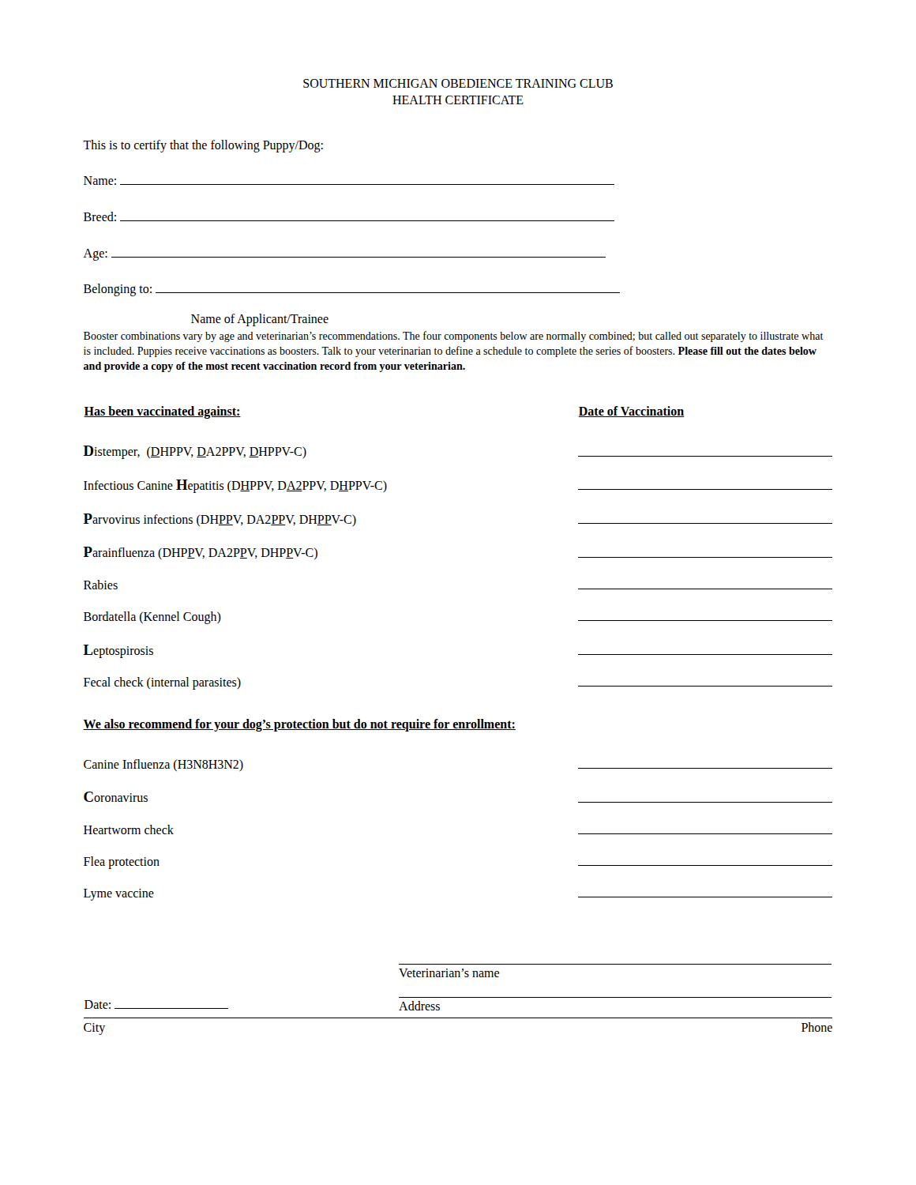SOUTHERN MICHIGAN OBEDIENCE TRAINING CLUB
HEALTH CERTIFICATE
This is to certify that the following Puppy/Dog:
Name:
Breed:
Age:
Belonging to:
Name of Applicant/Trainee
Booster combinations vary by age and veterinarian’s recommendations. The four components below are normally combined; but called out separately to illustrate what is included. Puppies receive vaccinations as boosters. Talk to your veterinarian to define a schedule to complete the series of boosters. Please fill out the dates below and provide a copy of the most recent vaccination record from your veterinarian.
| Has been vaccinated against: | Date of Vaccination |
| --- | --- |
| D istemper, ( D HPPV, D A2PPV, D HPPV-C) | |
| Infectious Canine H epatitis (D H PPV, D A2 PPV, D H PPV-C) | |
| P arvovirus infections (DH PP V, DA2 PP V, DH PP V-C) | |
| P arainfluenza (DHP P V, DA2P P V, DHP P V-C) | |
| Rabies | |
| Bordatella (Kennel Cough) | |
| L eptospirosis | |
| Fecal check (internal parasites) | |
We also recommend for your dog’s protection but do not require for enrollment:
| Canine Influenza (H3N8H3N2) | |
| C oronavirus | |
| Heartworm check | |
| Flea protection | |
| Lyme vaccine | |
| | Veterinarian’s name |
| Date: | Address |
City Phone